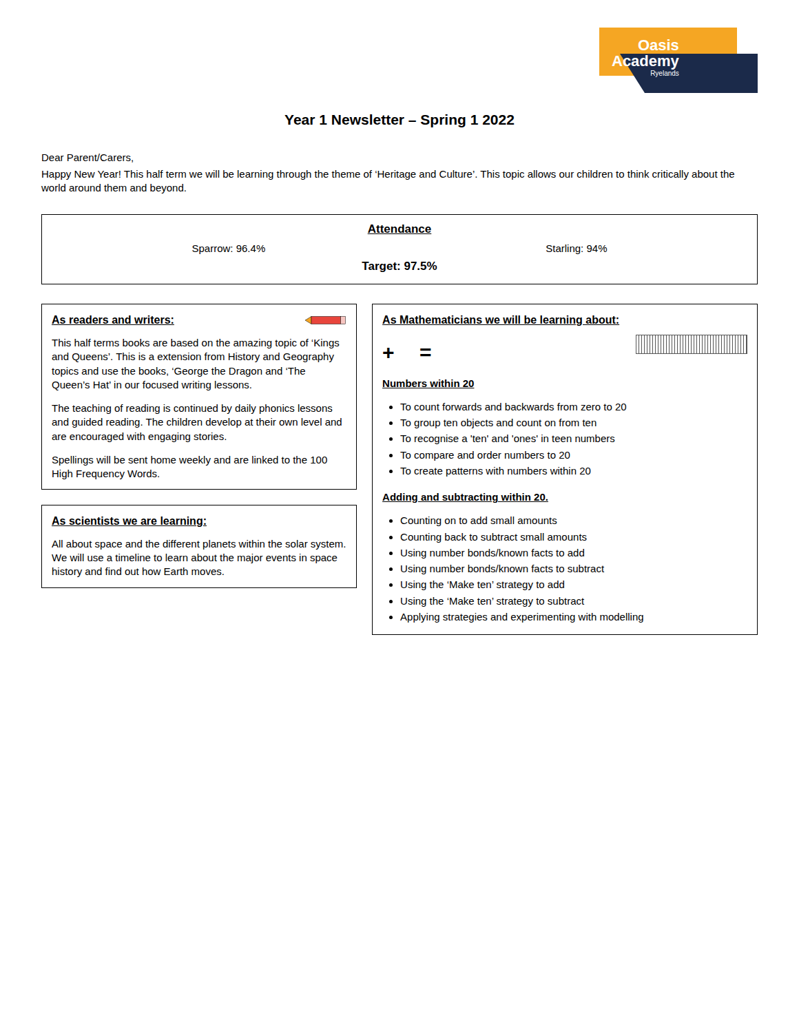Oasis
Academy Ryelands
Year 1 Newsletter – Spring 1 2022
Dear Parent/Carers,
Happy New Year! This half term we will be learning through the theme of ‘Heritage and Culture’. This topic allows our children to think critically about the world around them and beyond.
Attendance
Sparrow: 96.4% Starling: 94%
Target: 97.5%
As readers and writers:
This half terms books are based on the amazing topic of ‘Kings and Queens’. This is a extension from History and Geography topics and use the books, ‘George the Dragon and ‘The Queen’s Hat’ in our focused writing lessons.
The teaching of reading is continued by daily phonics lessons and guided reading. The children develop at their own level and are encouraged with engaging stories.
Spellings will be sent home weekly and are linked to the 100 High Frequency Words.
As scientists we are learning:
All about space and the different planets within the solar system. We will use a timeline to learn about the major events in space history and find out how Earth moves.
As Mathematicians we will be learning about:
+ =
Numbers within 20
To count forwards and backwards from zero to 20
To group ten objects and count on from ten
To recognise a 'ten' and 'ones' in teen numbers
To compare and order numbers to 20
To create patterns with numbers within 20
Adding and subtracting within 20.
Counting on to add small amounts
Counting back to subtract small amounts
Using number bonds/known facts to add
Using number bonds/known facts to subtract
Using the ‘Make ten’ strategy to add
Using the ‘Make ten’ strategy to subtract
Applying strategies and experimenting with modelling